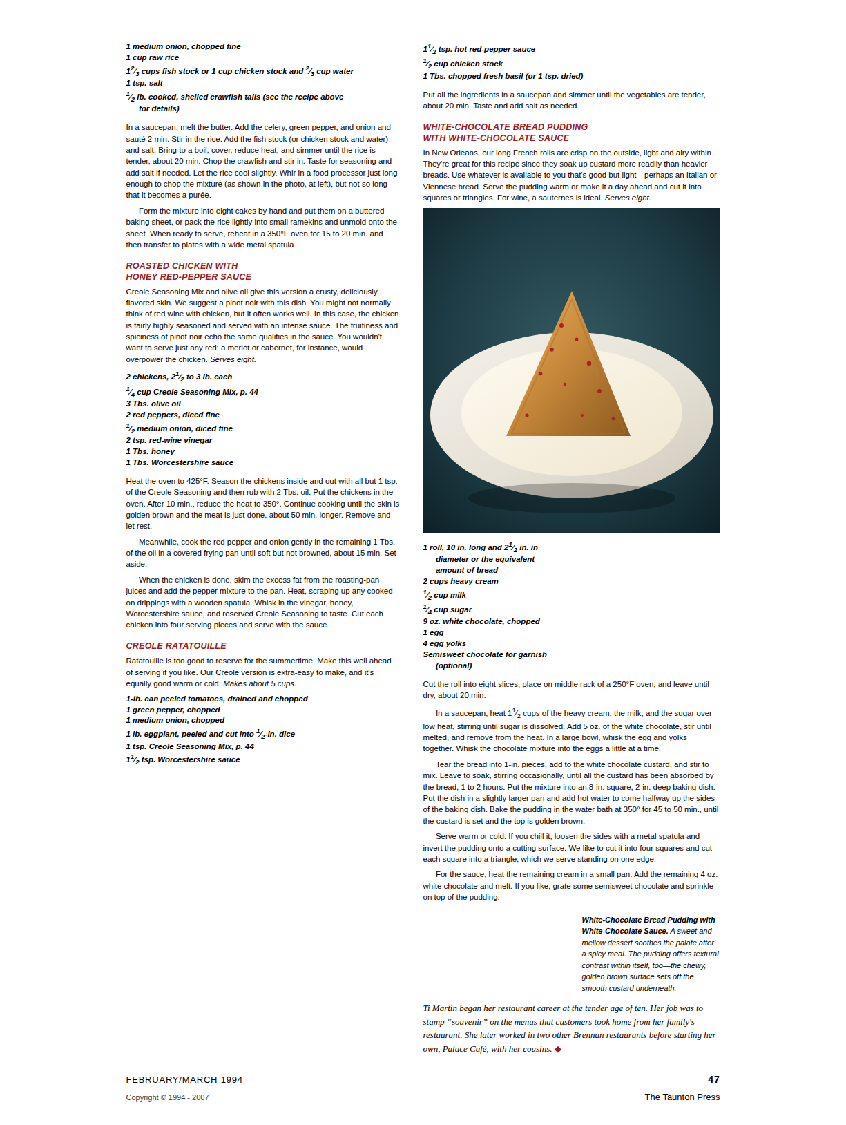1 medium onion, chopped fine
1 cup raw rice
12⁄3 cups fish stock or 1 cup chicken stock and 2⁄3 cup water
1 tsp. salt
1⁄2 lb. cooked, shelled crawfish tails (see the recipe above for details)
In a saucepan, melt the butter. Add the celery, green pepper, and onion and sauté 2 min. Stir in the rice. Add the fish stock (or chicken stock and water) and salt. Bring to a boil, cover, reduce heat, and simmer until the rice is tender, about 20 min. Chop the crawfish and stir in. Taste for seasoning and add salt if needed. Let the rice cool slightly. Whir in a food processor just long enough to chop the mixture (as shown in the photo, at left), but not so long that it becomes a purée.
Form the mixture into eight cakes by hand and put them on a buttered baking sheet, or pack the rice lightly into small ramekins and unmold onto the sheet. When ready to serve, reheat in a 350°F oven for 15 to 20 min. and then transfer to plates with a wide metal spatula.
Roasted Chicken with
Honey Red-Pepper Sauce
Creole Seasoning Mix and olive oil give this version a crusty, deliciously flavored skin. We suggest a pinot noir with this dish. You might not normally think of red wine with chicken, but it often works well. In this case, the chicken is fairly highly seasoned and served with an intense sauce. The fruitiness and spiciness of pinot noir echo the same qualities in the sauce. You wouldn't want to serve just any red: a merlot or cabernet, for instance, would overpower the chicken. Serves eight.
2 chickens, 21⁄2 to 3 lb. each
1⁄4 cup Creole Seasoning Mix, p. 44
3 Tbs. olive oil
2 red peppers, diced fine
1⁄2 medium onion, diced fine
2 tsp. red-wine vinegar
1 Tbs. honey
1 Tbs. Worcestershire sauce
Heat the oven to 425°F. Season the chickens inside and out with all but 1 tsp. of the Creole Seasoning and then rub with 2 Tbs. oil. Put the chickens in the oven. After 10 min., reduce the heat to 350°. Continue cooking until the skin is golden brown and the meat is just done, about 50 min. longer. Remove and let rest.
Meanwhile, cook the red pepper and onion gently in the remaining 1 Tbs. of the oil in a covered frying pan until soft but not browned, about 15 min. Set aside.
When the chicken is done, skim the excess fat from the roasting-pan juices and add the pepper mixture to the pan. Heat, scraping up any cooked-on drippings with a wooden spatula. Whisk in the vinegar, honey, Worcestershire sauce, and reserved Creole Seasoning to taste. Cut each chicken into four serving pieces and serve with the sauce.
Creole Ratatouille
Ratatouille is too good to reserve for the summertime. Make this well ahead of serving if you like. Our Creole version is extra-easy to make, and it's equally good warm or cold. Makes about 5 cups.
1-lb. can peeled tomatoes, drained and chopped
1 green pepper, chopped
1 medium onion, chopped
1 lb. eggplant, peeled and cut into 1⁄2-in. dice
1 tsp. Creole Seasoning Mix, p. 44
11⁄2 tsp. Worcestershire sauce
11⁄2 tsp. hot red-pepper sauce
1⁄2 cup chicken stock
1 Tbs. chopped fresh basil (or 1 tsp. dried)
Put all the ingredients in a saucepan and simmer until the vegetables are tender, about 20 min. Taste and add salt as needed.
White-Chocolate Bread Pudding
with White-Chocolate Sauce
In New Orleans, our long French rolls are crisp on the outside, light and airy within. They're great for this recipe since they soak up custard more readily than heavier breads. Use whatever is available to you that's good but light—perhaps an Italian or Viennese bread. Serve the pudding warm or make it a day ahead and cut it into squares or triangles. For wine, a sauternes is ideal. Serves eight.
Photos: Judith Hill
1 roll, 10 in. long and 21⁄2 in. in diameter or the equivalent amount of bread 2 cups heavy cream
1⁄2 cup milk
1⁄4 cup sugar
9 oz. white chocolate, chopped
1 egg
4 egg yolks
Semisweet chocolate for garnish (optional)
Cut the roll into eight slices, place on middle rack of a 250°F oven, and leave until dry, about 20 min.
In a saucepan, heat 11⁄2 cups of the heavy cream, the milk, and the sugar over low heat, stirring until sugar is dissolved. Add 5 oz. of the white chocolate, stir until melted, and remove from the heat. In a large bowl, whisk the egg and yolks together. Whisk the chocolate mixture into the eggs a little at a time.
Tear the bread into 1-in. pieces, add to the white chocolate custard, and stir to mix. Leave to soak, stirring occasionally, until all the custard has been absorbed by the bread, 1 to 2 hours. Put the mixture into an 8-in. square, 2-in. deep baking dish. Put the dish in a slightly larger pan and add hot water to come halfway up the sides of the baking dish. Bake the pudding in the water bath at 350° for 45 to 50 min., until the custard is set and the top is golden brown.
Serve warm or cold. If you chill it, loosen the sides with a metal spatula and invert the pudding onto a cutting surface. We like to cut it into four squares and cut each square into a triangle, which we serve standing on one edge.
For the sauce, heat the remaining cream in a small pan. Add the remaining 4 oz. white chocolate and melt. If you like, grate some semisweet chocolate and sprinkle on top of the pudding.
White-Chocolate Bread Pudding with White-Chocolate Sauce. A sweet and mellow dessert soothes the palate after a spicy meal. The pudding offers textural contrast within itself, too—the chewy, golden brown surface sets off the smooth custard underneath.
Ti Martin began her restaurant career at the tender age of ten. Her job was to stamp “souvenir” on the menus that customers took home from her family's restaurant. She later worked in two other Brennan restaurants before starting her own, Palace Café, with her cousins. ◆
FEBRUARY/MARCH 1994 47
Copyright © 1994 - 2007 The Taunton Press